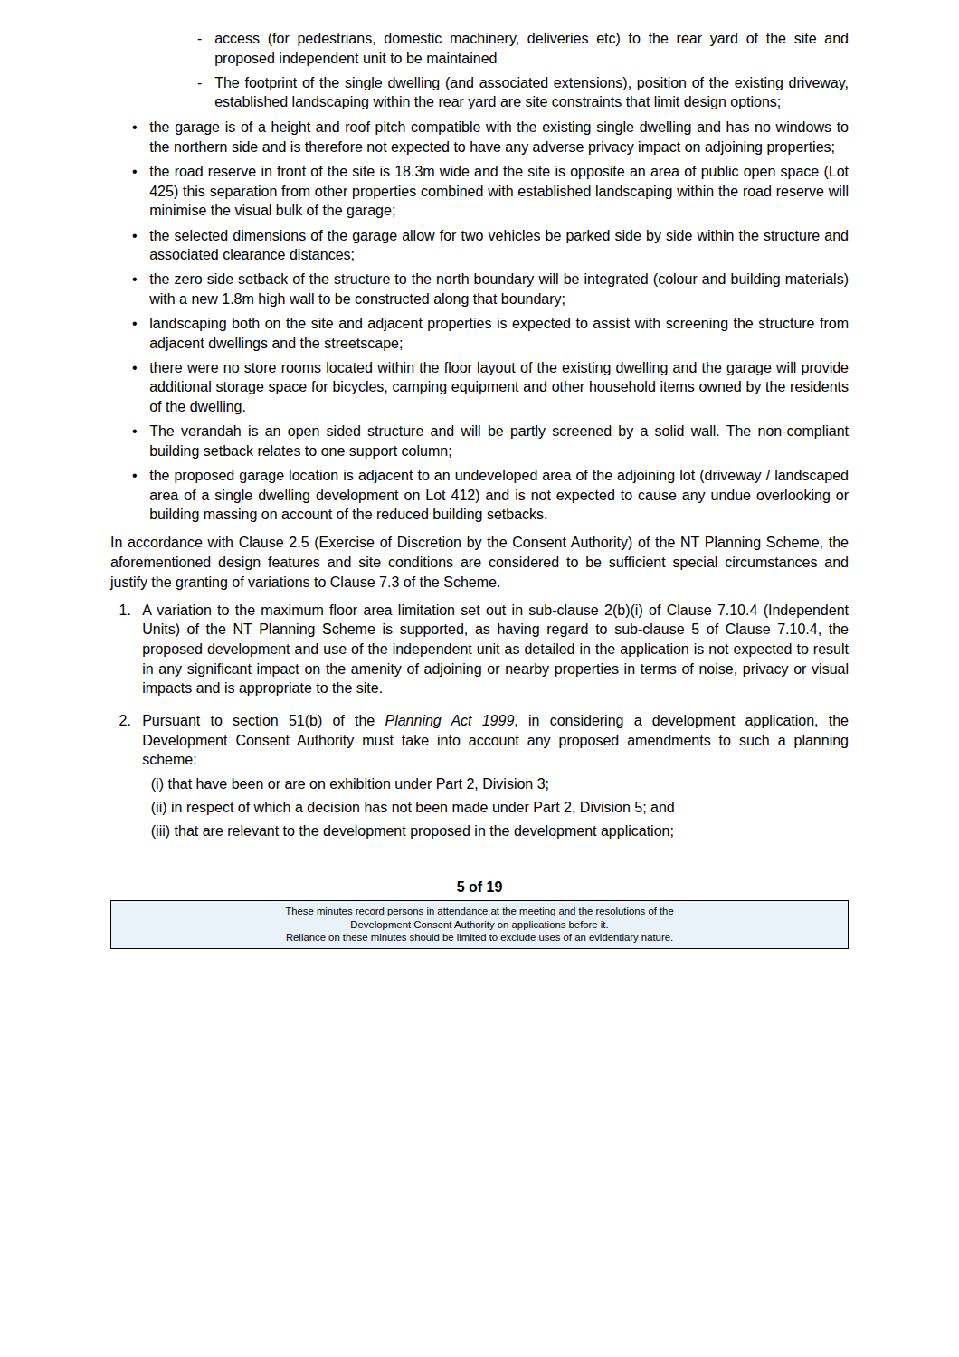access (for pedestrians, domestic machinery, deliveries etc) to the rear yard of the site and proposed independent unit to be maintained
The footprint of the single dwelling (and associated extensions), position of the existing driveway, established landscaping within the rear yard are site constraints that limit design options;
the garage is of a height and roof pitch compatible with the existing single dwelling and has no windows to the northern side and is therefore not expected to have any adverse privacy impact on adjoining properties;
the road reserve in front of the site is 18.3m wide and the site is opposite an area of public open space (Lot 425) this separation from other properties combined with established landscaping within the road reserve will minimise the visual bulk of the garage;
the selected dimensions of the garage allow for two vehicles be parked side by side within the structure and associated clearance distances;
the zero side setback of the structure to the north boundary will be integrated (colour and building materials) with a new 1.8m high wall to be constructed along that boundary;
landscaping both on the site and adjacent properties is expected to assist with screening the structure from adjacent dwellings and the streetscape;
there were no store rooms located within the floor layout of the existing dwelling and the garage will provide additional storage space for bicycles, camping equipment and other household items owned by the residents of the dwelling.
The verandah is an open sided structure and will be partly screened by a solid wall. The non-compliant building setback relates to one support column;
the proposed garage location is adjacent to an undeveloped area of the adjoining lot (driveway / landscaped area of a single dwelling development on Lot 412) and is not expected to cause any undue overlooking or building massing on account of the reduced building setbacks.
In accordance with Clause 2.5 (Exercise of Discretion by the Consent Authority) of the NT Planning Scheme, the aforementioned design features and site conditions are considered to be sufficient special circumstances and justify the granting of variations to Clause 7.3 of the Scheme.
A variation to the maximum floor area limitation set out in sub-clause 2(b)(i) of Clause 7.10.4 (Independent Units) of the NT Planning Scheme is supported, as having regard to sub-clause 5 of Clause 7.10.4, the proposed development and use of the independent unit as detailed in the application is not expected to result in any significant impact on the amenity of adjoining or nearby properties in terms of noise, privacy or visual impacts and is appropriate to the site.
Pursuant to section 51(b) of the Planning Act 1999, in considering a development application, the Development Consent Authority must take into account any proposed amendments to such a planning scheme:
(i) that have been or are on exhibition under Part 2, Division 3;
(ii) in respect of which a decision has not been made under Part 2, Division 5; and
(iii) that are relevant to the development proposed in the development application;
5 of 19
These minutes record persons in attendance at the meeting and the resolutions of the
Development Consent Authority on applications before it.
Reliance on these minutes should be limited to exclude uses of an evidentiary nature.